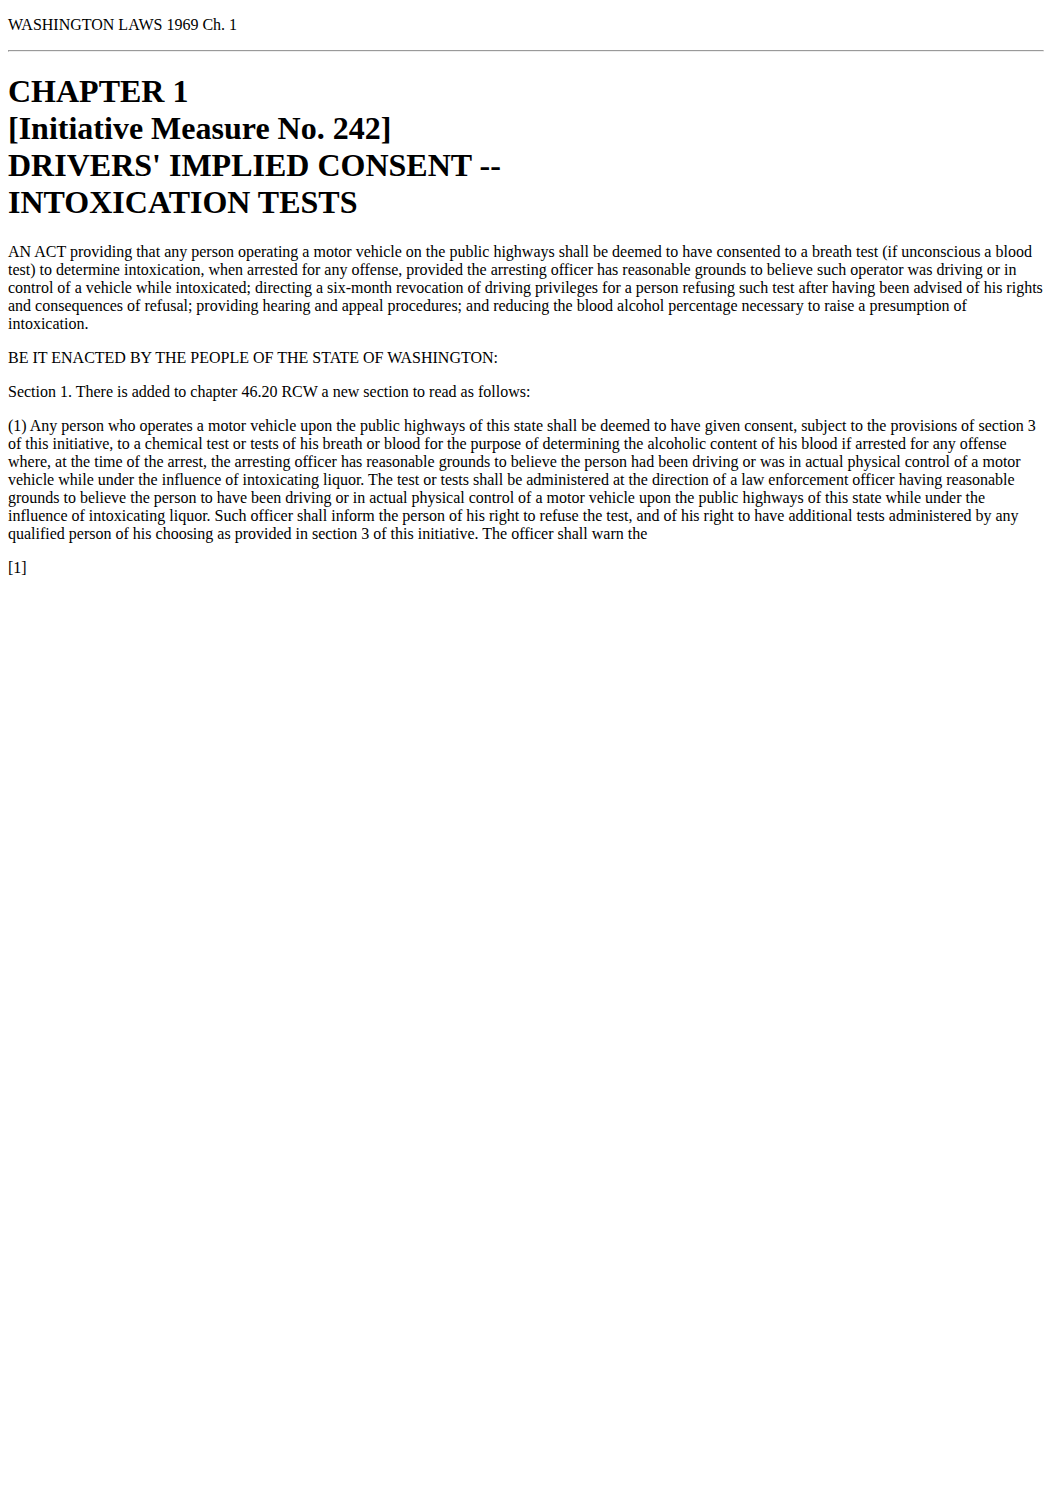WASHINGTON LAWS 1969 Ch. 1
CHAPTER 1
[Initiative Measure No. 242]
DRIVERS' IMPLIED CONSENT --
INTOXICATION TESTS
AN ACT providing that any person operating a motor vehicle on the public highways shall be deemed to have consented to a breath test (if unconscious a blood test) to determine intoxication, when arrested for any offense, provided the arresting officer has reasonable grounds to believe such operator was driving or in control of a vehicle while intoxicated; directing a six-month revocation of driving privileges for a person refusing such test after having been advised of his rights and consequences of refusal; providing hearing and appeal procedures; and reducing the blood alcohol percentage necessary to raise a presumption of intoxication.
BE IT ENACTED BY THE PEOPLE OF THE STATE OF WASHINGTON:
Section 1. There is added to chapter 46.20 RCW a new section to read as follows:
(1) Any person who operates a motor vehicle upon the public highways of this state shall be deemed to have given consent, subject to the provisions of section 3 of this initiative, to a chemical test or tests of his breath or blood for the purpose of determining the alcoholic content of his blood if arrested for any offense where, at the time of the arrest, the arresting officer has reasonable grounds to believe the person had been driving or was in actual physical control of a motor vehicle while under the influence of intoxicating liquor. The test or tests shall be administered at the direction of a law enforcement officer having reasonable grounds to believe the person to have been driving or in actual physical control of a motor vehicle upon the public highways of this state while under the influence of intoxicating liquor. Such officer shall inform the person of his right to refuse the test, and of his right to have additional tests administered by any qualified person of his choosing as provided in section 3 of this initiative. The officer shall warn the
[1]